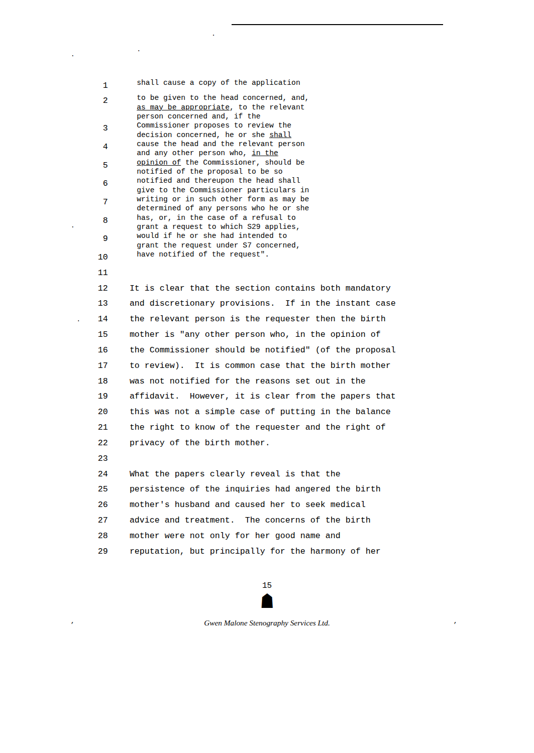.
.
,
,
.
.
.
1
shall cause a copy of the application
2
to be given to the head concerned, and, as may be appropriate, to the relevant person concerned and, if the
3
Commissioner proposes to review the decision concerned, he or she shall
4
cause the head and the relevant person and any other person who, in the
5
opinion of the Commissioner, should be notified of the proposal to be so
6
notified and thereupon the head shall give to the Commissioner particulars in
7
writing or in such other form as may be determined of any persons who he or she
8
has, or, in the case of a refusal to grant a request to which S29 applies,
9
would if he or she had intended to grant the request under S7 concerned,
10
have notified of the request".
11
12
It is clear that the section contains both mandatory
13
and discretionary provisions. If in the instant case
14
the relevant person is the requester then the birth
15
mother is "any other person who, in the opinion of
16
the Commissioner should be notified" (of the proposal
17
to review). It is common case that the birth mother
18
was not notified for the reasons set out in the
19
affidavit. However, it is clear from the papers that
20
this was not a simple case of putting in the balance
21
the right to know of the requester and the right of
22
privacy of the birth mother.
23
24
What the papers clearly reveal is that the
25
persistence of the inquiries had angered the birth
26
mother's husband and caused her to seek medical
27
advice and treatment. The concerns of the birth
28
mother were not only for her good name and
29
reputation, but principally for the harmony of her
15
☗
Gwen Malone Stenography Services Ltd.